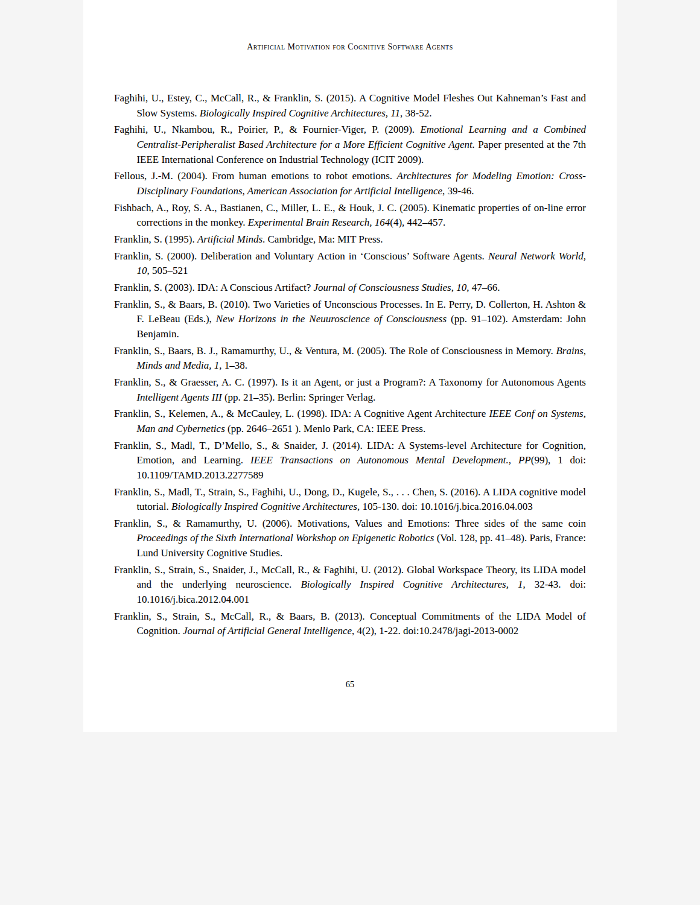Artificial Motivation for Cognitive Software Agents
Faghihi, U., Estey, C., McCall, R., & Franklin, S. (2015). A Cognitive Model Fleshes Out Kahneman’s Fast and Slow Systems. Biologically Inspired Cognitive Architectures, 11, 38-52.
Faghihi, U., Nkambou, R., Poirier, P., & Fournier-Viger, P. (2009). Emotional Learning and a Combined Centralist-Peripheralist Based Architecture for a More Efficient Cognitive Agent. Paper presented at the 7th IEEE International Conference on Industrial Technology (ICIT 2009).
Fellous, J.-M. (2004). From human emotions to robot emotions. Architectures for Modeling Emotion: Cross-Disciplinary Foundations, American Association for Artificial Intelligence, 39-46.
Fishbach, A., Roy, S. A., Bastianen, C., Miller, L. E., & Houk, J. C. (2005). Kinematic properties of on-line error corrections in the monkey. Experimental Brain Research, 164(4), 442–457.
Franklin, S. (1995). Artificial Minds. Cambridge, Ma: MIT Press.
Franklin, S. (2000). Deliberation and Voluntary Action in ‘Conscious’ Software Agents. Neural Network World, 10, 505–521
Franklin, S. (2003). IDA: A Conscious Artifact? Journal of Consciousness Studies, 10, 47–66.
Franklin, S., & Baars, B. (2010). Two Varieties of Unconscious Processes. In E. Perry, D. Collerton, H. Ashton & F. LeBeau (Eds.), New Horizons in the Neuuroscience of Consciousness (pp. 91–102). Amsterdam: John Benjamin.
Franklin, S., Baars, B. J., Ramamurthy, U., & Ventura, M. (2005). The Role of Consciousness in Memory. Brains, Minds and Media, 1, 1–38.
Franklin, S., & Graesser, A. C. (1997). Is it an Agent, or just a Program?: A Taxonomy for Autonomous Agents Intelligent Agents III (pp. 21–35). Berlin: Springer Verlag.
Franklin, S., Kelemen, A., & McCauley, L. (1998). IDA: A Cognitive Agent Architecture IEEE Conf on Systems, Man and Cybernetics (pp. 2646–2651 ). Menlo Park, CA: IEEE Press.
Franklin, S., Madl, T., D’Mello, S., & Snaider, J. (2014). LIDA: A Systems-level Architecture for Cognition, Emotion, and Learning. IEEE Transactions on Autonomous Mental Development., PP(99), 1 doi: 10.1109/TAMD.2013.2277589
Franklin, S., Madl, T., Strain, S., Faghihi, U., Dong, D., Kugele, S., . . . Chen, S. (2016). A LIDA cognitive model tutorial. Biologically Inspired Cognitive Architectures, 105-130. doi: 10.1016/j.bica.2016.04.003
Franklin, S., & Ramamurthy, U. (2006). Motivations, Values and Emotions: Three sides of the same coin Proceedings of the Sixth International Workshop on Epigenetic Robotics (Vol. 128, pp. 41–48). Paris, France: Lund University Cognitive Studies.
Franklin, S., Strain, S., Snaider, J., McCall, R., & Faghihi, U. (2012). Global Workspace Theory, its LIDA model and the underlying neuroscience. Biologically Inspired Cognitive Architectures, 1, 32-43. doi: 10.1016/j.bica.2012.04.001
Franklin, S., Strain, S., McCall, R., & Baars, B. (2013). Conceptual Commitments of the LIDA Model of Cognition. Journal of Artificial General Intelligence, 4(2), 1-22. doi:10.2478/jagi-2013-0002
65